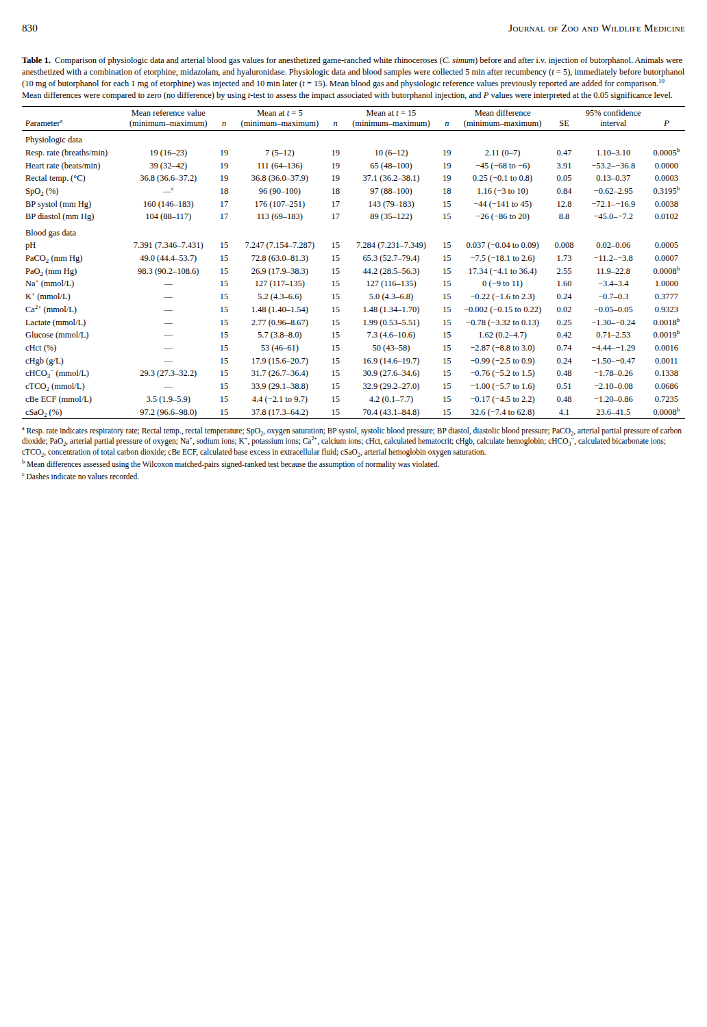830 Journal of Zoo and Wildlife Medicine
Table 1. Comparison of physiologic data and arterial blood gas values for anesthetized game-ranched white rhinoceroses ( C. simum ) before and after i.v. injection of butorphanol. Animals were anesthetized with a combination of etorphine, midazolam, and hyaluronidase. Physiologic data and blood samples were collected 5 min after recumbency ( t = 5), immediately before butorphanol (10 mg of butorphanol for each 1 mg of etorphine) was injected and 10 min later ( t = 15). Mean blood gas and physiologic reference values previously reported are added for comparison. 10 Mean differences were compared to zero (no difference) by using t -test to assess the impact associated with butorphanol injection, and P values were interpreted at the 0.05 significance level.
| Parameter a | Mean reference value (minimum–maximum) | n | Mean at t = 5 (minimum–maximum) | n | Mean at t = 15 (minimum–maximum) | n | Mean difference (minimum–maximum) | SE | 95% confidence interval | P |
| --- | --- | --- | --- | --- | --- | --- | --- | --- | --- | --- |
| Physiologic data |
| Resp. rate (breaths/min) | 19 (16–23) | 19 | 7 (5–12) | 19 | 10 (6–12) | 19 | 2.11 (0–7) | 0.47 | 1.10–3.10 | 0.0005 b |
| Heart rate (beats/min) | 39 (32–42) | 19 | 111 (64–136) | 19 | 65 (48–100) | 19 | −45 (−68 to −6) | 3.91 | −53.2–−36.8 | 0.0000 |
| Rectal temp. (°C) | 36.8 (36.6–37.2) | 19 | 36.8 (36.0–37.9) | 19 | 37.1 (36.2–38.1) | 19 | 0.25 (−0.1 to 0.8) | 0.05 | 0.13–0.37 | 0.0003 |
| SpO 2 (%) | — c | 18 | 96 (90–100) | 18 | 97 (88–100) | 18 | 1.16 (−3 to 10) | 0.84 | −0.62–2.95 | 0.3195 b |
| BP systol (mm Hg) | 160 (146–183) | 17 | 176 (107–251) | 17 | 143 (79–183) | 15 | −44 (−141 to 45) | 12.8 | −72.1–−16.9 | 0.0038 |
| BP diastol (mm Hg) | 104 (88–117) | 17 | 113 (69–183) | 17 | 89 (35–122) | 15 | −26 (−86 to 20) | 8.8 | −45.0–−7.2 | 0.0102 |
| Blood gas data |
| pH | 7.391 (7.346–7.431) | 15 | 7.247 (7.154–7.287) | 15 | 7.284 (7.231–7.349) | 15 | 0.037 (−0.04 to 0.09) | 0.008 | 0.02–0.06 | 0.0005 |
| PaCO 2 (mm Hg) | 49.0 (44.4–53.7) | 15 | 72.8 (63.0–81.3) | 15 | 65.3 (52.7–79.4) | 15 | −7.5 (−18.1 to 2.6) | 1.73 | −11.2–−3.8 | 0.0007 |
| PaO 2 (mm Hg) | 98.3 (90.2–108.6) | 15 | 26.9 (17.9–38.3) | 15 | 44.2 (28.5–56.3) | 15 | 17.34 (−4.1 to 36.4) | 2.55 | 11.9–22.8 | 0.0008 b |
| Na + (mmol/L) | — | 15 | 127 (117–135) | 15 | 127 (116–135) | 15 | 0 (−9 to 11) | 1.60 | −3.4–3.4 | 1.0000 |
| K + (mmol/L) | — | 15 | 5.2 (4.3–6.6) | 15 | 5.0 (4.3–6.8) | 15 | −0.22 (−1.6 to 2.3) | 0.24 | −0.7–0.3 | 0.3777 |
| Ca 2+ (mmol/L) | — | 15 | 1.48 (1.40–1.54) | 15 | 1.48 (1.34–1.70) | 15 | −0.002 (−0.15 to 0.22) | 0.02 | −0.05–0.05 | 0.9323 |
| Lactate (mmol/L) | — | 15 | 2.77 (0.96–8.67) | 15 | 1.99 (0.53–5.51) | 15 | −0.78 (−3.32 to 0.13) | 0.25 | −1.30–−0.24 | 0.0018 b |
| Glucose (mmol/L) | — | 15 | 5.7 (3.8–8.0) | 15 | 7.3 (4.6–10.6) | 15 | 1.62 (0.2–4.7) | 0.42 | 0.71–2.53 | 0.0019 b |
| cHct (%) | — | 15 | 53 (46–61) | 15 | 50 (43–58) | 15 | −2.87 (−8.8 to 3.0) | 0.74 | −4.44–−1.29 | 0.0016 |
| cHgb (g/L) | — | 15 | 17.9 (15.6–20.7) | 15 | 16.9 (14.6–19.7) | 15 | −0.99 (−2.5 to 0.9) | 0.24 | −1.50–−0.47 | 0.0011 |
| cHCO 3 − (mmol/L) | 29.3 (27.3–32.2) | 15 | 31.7 (26.7–36.4) | 15 | 30.9 (27.6–34.6) | 15 | −0.76 (−5.2 to 1.5) | 0.48 | −1.78–0.26 | 0.1338 |
| cTCO 2 (mmol/L) | — | 15 | 33.9 (29.1–38.8) | 15 | 32.9 (29.2–27.0) | 15 | −1.00 (−5.7 to 1.6) | 0.51 | −2.10–0.08 | 0.0686 |
| cBe ECF (mmol/L) | 3.5 (1.9–5.9) | 15 | 4.4 (−2.1 to 9.7) | 15 | 4.2 (0.1–7.7) | 15 | −0.17 (−4.5 to 2.2) | 0.48 | −1.20–0.86 | 0.7235 |
| cSaO 2 (%) | 97.2 (96.6–98.0) | 15 | 37.8 (17.3–64.2) | 15 | 70.4 (43.1–84.8) | 15 | 32.6 (−7.4 to 62.8) | 4.1 | 23.6–41.5 | 0.0008 b |
a Resp. rate indicates respiratory rate; Rectal temp., rectal temperature; SpO2, oxygen saturation; BP systol, systolic blood pressure; BP diastol, diastolic blood pressure; PaCO2, arterial partial pressure of carbon dioxide; PaO2, arterial partial pressure of oxygen; Na+, sodium ions; K+, potassium ions; Ca2+, calcium ions; cHct, calculated hematocrit; cHgb, calculate hemoglobin; cHCO3−, calculated bicarbonate ions; cTCO2, concentration of total carbon dioxide; cBe ECF, calculated base excess in extracellular fluid; cSaO2, arterial hemoglobin oxygen saturation.
b Mean differences assessed using the Wilcoxon matched-pairs signed-ranked test because the assumption of normality was violated.
c Dashes indicate no values recorded.